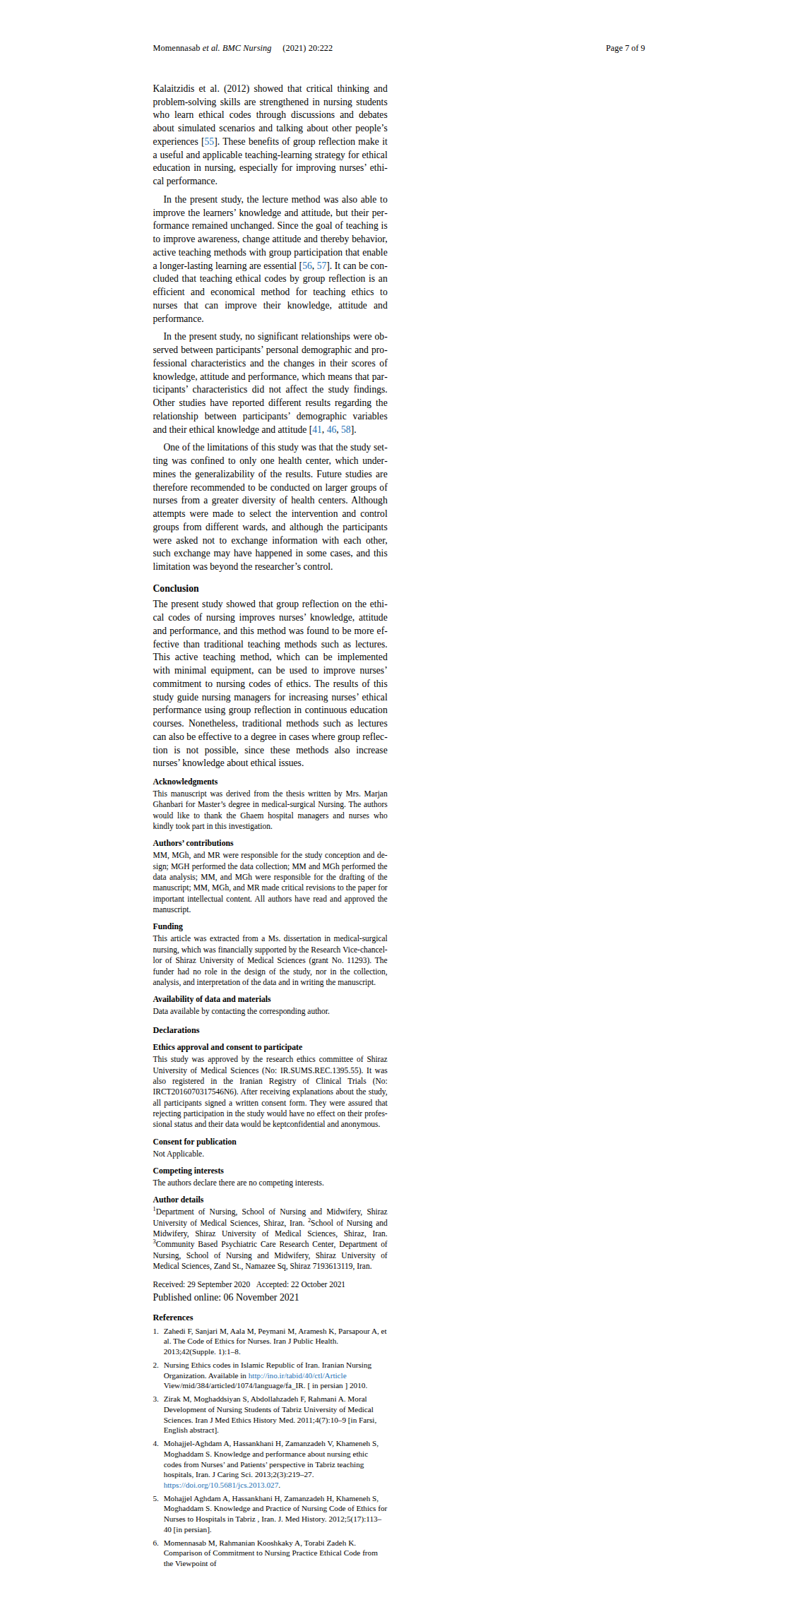Momennasab et al. BMC Nursing (2021) 20:222
Page 7 of 9
Kalaitzidis et al. (2012) showed that critical thinking and problem-solving skills are strengthened in nursing students who learn ethical codes through discussions and debates about simulated scenarios and talking about other people’s experiences [55]. These benefits of group reflection make it a useful and applicable teaching-learning strategy for ethical education in nursing, especially for improving nurses’ ethical performance.
In the present study, the lecture method was also able to improve the learners’ knowledge and attitude, but their performance remained unchanged. Since the goal of teaching is to improve awareness, change attitude and thereby behavior, active teaching methods with group participation that enable a longer-lasting learning are essential [56, 57]. It can be concluded that teaching ethical codes by group reflection is an efficient and economical method for teaching ethics to nurses that can improve their knowledge, attitude and performance.
In the present study, no significant relationships were observed between participants’ personal demographic and professional characteristics and the changes in their scores of knowledge, attitude and performance, which means that participants’ characteristics did not affect the study findings. Other studies have reported different results regarding the relationship between participants’ demographic variables and their ethical knowledge and attitude [41, 46, 58].
One of the limitations of this study was that the study setting was confined to only one health center, which undermines the generalizability of the results. Future studies are therefore recommended to be conducted on larger groups of nurses from a greater diversity of health centers. Although attempts were made to select the intervention and control groups from different wards, and although the participants were asked not to exchange information with each other, such exchange may have happened in some cases, and this limitation was beyond the researcher’s control.
Conclusion
The present study showed that group reflection on the ethical codes of nursing improves nurses’ knowledge, attitude and performance, and this method was found to be more effective than traditional teaching methods such as lectures. This active teaching method, which can be implemented with minimal equipment, can be used to improve nurses’ commitment to nursing codes of ethics. The results of this study guide nursing managers for increasing nurses’ ethical performance using group reflection in continuous education courses. Nonetheless, traditional methods such as lectures can also be effective to a degree in cases where group reflection is not possible, since these methods also increase nurses’ knowledge about ethical issues.
Acknowledgments
This manuscript was derived from the thesis written by Mrs. Marjan Ghanbari for Master’s degree in medical-surgical Nursing. The authors would like to thank the Ghaem hospital managers and nurses who kindly took part in this investigation.
Authors’ contributions
MM, MGh, and MR were responsible for the study conception and design; MGH performed the data collection; MM and MGh performed the data analysis; MM, and MGh were responsible for the drafting of the manuscript; MM, MGh, and MR made critical revisions to the paper for important intellectual content. All authors have read and approved the manuscript.
Funding
This article was extracted from a Ms. dissertation in medical-surgical nursing, which was financially supported by the Research Vice-chancellor of Shiraz University of Medical Sciences (grant No. 11293). The funder had no role in the design of the study, nor in the collection, analysis, and interpretation of the data and in writing the manuscript.
Availability of data and materials
Data available by contacting the corresponding author.
Declarations
Ethics approval and consent to participate
This study was approved by the research ethics committee of Shiraz University of Medical Sciences (No: IR.SUMS.REC.1395.55). It was also registered in the Iranian Registry of Clinical Trials (No: IRCT2016070317546N6). After receiving explanations about the study, all participants signed a written consent form. They were assured that rejecting participation in the study would have no effect on their professional status and their data would be keptconfidential and anonymous.
Consent for publication
Not Applicable.
Competing interests
The authors declare there are no competing interests.
Author details
1Department of Nursing, School of Nursing and Midwifery, Shiraz University of Medical Sciences, Shiraz, Iran. 2School of Nursing and Midwifery, Shiraz University of Medical Sciences, Shiraz, Iran. 3Community Based Psychiatric Care Research Center, Department of Nursing, School of Nursing and Midwifery, Shiraz University of Medical Sciences, Zand St., Namazee Sq, Shiraz 7193613119, Iran.
Received: 29 September 2020 Accepted: 22 October 2021
Published online: 06 November 2021
References
Zahedi F, Sanjari M, Aala M, Peymani M, Aramesh K, Parsapour A, et al. The Code of Ethics for Nurses. Iran J Public Health. 2013;42(Supple. 1):1–8.
Nursing Ethics codes in Islamic Republic of Iran. Iranian Nursing Organization. Available in http://ino.ir/tabid/40/ctl/Article View/mid/384/articled/1074/language/fa_IR. [ in persian ] 2010.
Zirak M, Moghaddsiyan S, Abdollahzadeh F, Rahmani A. Moral Development of Nursing Students of Tabriz University of Medical Sciences. Iran J Med Ethics History Med. 2011;4(7):10–9 [in Farsi, English abstract].
Mohajjel-Aghdam A, Hassankhani H, Zamanzadeh V, Khameneh S, Moghaddam S. Knowledge and performance about nursing ethic codes from Nurses’ and Patients’ perspective in Tabriz teaching hospitals, Iran. J Caring Sci. 2013;2(3):219–27. https://doi.org/10.5681/jcs.2013.027.
Mohajjel Aghdam A, Hassankhani H, Zamanzadeh H, Khameneh S, Moghaddam S. Knowledge and Practice of Nursing Code of Ethics for Nurses to Hospitals in Tabriz , Iran. J. Med History. 2012;5(17):113–40 [in persian].
Momennasab M, Rahmanian Kooshkaky A, Torabi Zadeh K. Comparison of Commitment to Nursing Practice Ethical Code from the Viewpoint of